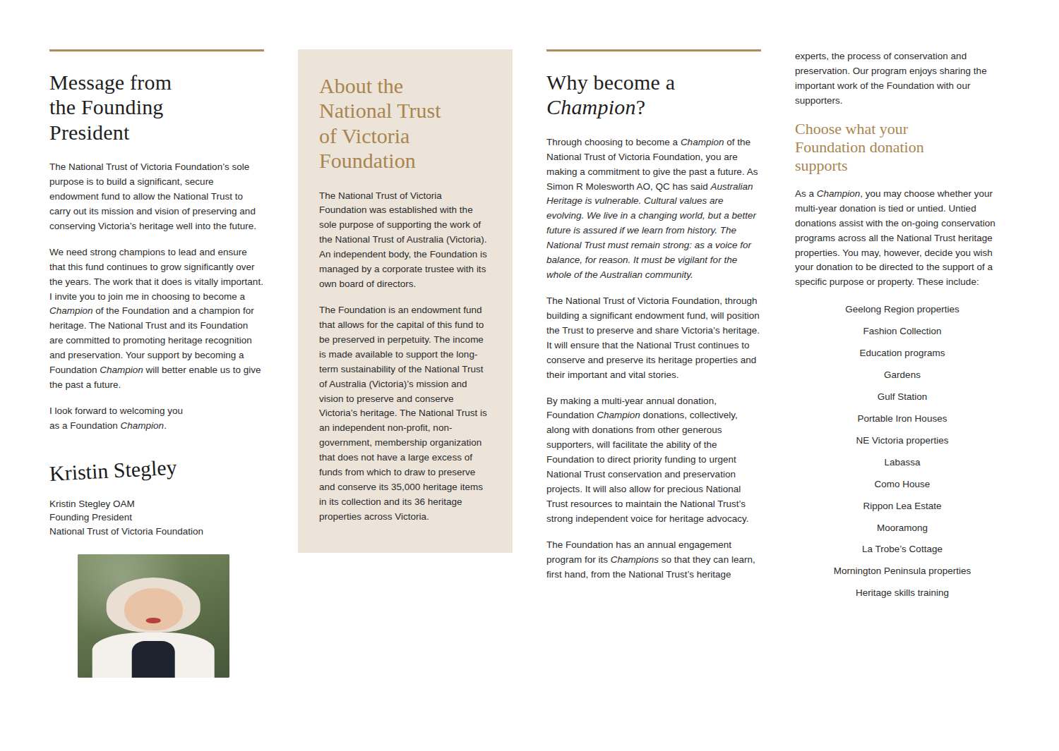Message from
the Founding
President
The National Trust of Victoria Foundation’s sole purpose is to build a significant, secure endowment fund to allow the National Trust to carry out its mission and vision of preserving and conserving Victoria’s heritage well into the future.
We need strong champions to lead and ensure that this fund continues to grow significantly over the years. The work that it does is vitally important. I invite you to join me in choosing to become a Champion of the Foundation and a champion for heritage. The National Trust and its Foundation are committed to promoting heritage recognition and preservation. Your support by becoming a Foundation Champion will better enable us to give the past a future.
I look forward to welcoming you
as a Foundation Champion.
Kristin Stegley
Kristin Stegley OAM
Founding President
National Trust of Victoria Foundation
About the
National Trust
of Victoria
Foundation
The National Trust of Victoria Foundation was established with the sole purpose of supporting the work of the National Trust of Australia (Victoria). An independent body, the Foundation is managed by a corporate trustee with its own board of directors.
The Foundation is an endowment fund that allows for the capital of this fund to be preserved in perpetuity. The income is made available to support the long-term sustainability of the National Trust of Australia (Victoria)’s mission and vision to preserve and conserve Victoria’s heritage. The National Trust is an independent non-profit, non-government, membership organization that does not have a large excess of funds from which to draw to preserve and conserve its 35,000 heritage items in its collection and its 36 heritage properties across Victoria.
Why become a
Champion?
Through choosing to become a Champion of the National Trust of Victoria Foundation, you are making a commitment to give the past a future. As Simon R Molesworth AO, QC has said Australian Heritage is vulnerable. Cultural values are evolving. We live in a changing world, but a better future is assured if we learn from history. The National Trust must remain strong: as a voice for balance, for reason. It must be vigilant for the whole of the Australian community.
The National Trust of Victoria Foundation, through building a significant endowment fund, will position the Trust to preserve and share Victoria’s heritage. It will ensure that the National Trust continues to conserve and preserve its heritage properties and their important and vital stories.
By making a multi-year annual donation, Foundation Champion donations, collectively, along with donations from other generous supporters, will facilitate the ability of the Foundation to direct priority funding to urgent National Trust conservation and preservation projects. It will also allow for precious National Trust resources to maintain the National Trust’s strong independent voice for heritage advocacy.
The Foundation has an annual engagement program for its Champions so that they can learn, first hand, from the National Trust’s heritage
experts, the process of conservation and preservation. Our program enjoys sharing the important work of the Foundation with our supporters.
Choose what your
Foundation donation
supports
As a Champion, you may choose whether your multi-year donation is tied or untied. Untied donations assist with the on-going conservation programs across all the National Trust heritage properties. You may, however, decide you wish your donation to be directed to the support of a specific purpose or property. These include:
Geelong Region properties
Fashion Collection
Education programs
Gardens
Gulf Station
Portable Iron Houses
NE Victoria properties
Labassa
Como House
Rippon Lea Estate
Mooramong
La Trobe’s Cottage
Mornington Peninsula properties
Heritage skills training